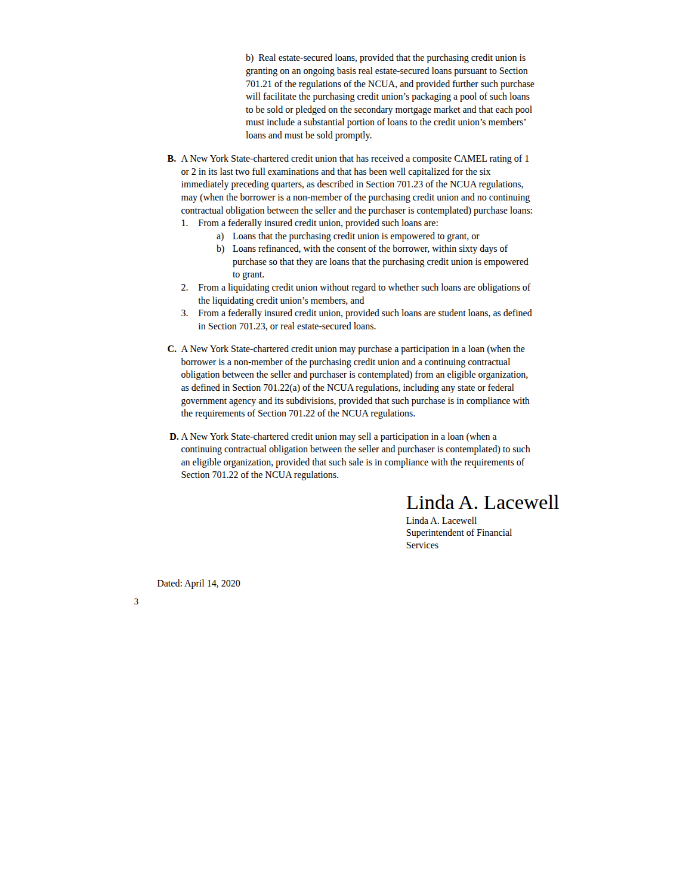b) Real estate-secured loans, provided that the purchasing credit union is granting on an ongoing basis real estate-secured loans pursuant to Section 701.21 of the regulations of the NCUA, and provided further such purchase will facilitate the purchasing credit union’s packaging a pool of such loans to be sold or pledged on the secondary mortgage market and that each pool must include a substantial portion of loans to the credit union’s members’ loans and must be sold promptly.
B.
A New York State-chartered credit union that has received a composite CAMEL rating of 1 or 2 in its last two full examinations and that has been well capitalized for the six immediately preceding quarters, as described in Section 701.23 of the NCUA regulations, may (when the borrower is a non-member of the purchasing credit union and no continuing contractual obligation between the seller and the purchaser is contemplated) purchase loans:
1.
From a federally insured credit union, provided such loans are:
a)
Loans that the purchasing credit union is empowered to grant, or
b)
Loans refinanced, with the consent of the borrower, within sixty days of purchase so that they are loans that the purchasing credit union is empowered to grant.
2.
From a liquidating credit union without regard to whether such loans are obligations of the liquidating credit union’s members, and
3.
From a federally insured credit union, provided such loans are student loans, as defined in Section 701.23, or real estate-secured loans.
C.
A New York State-chartered credit union may purchase a participation in a loan (when the borrower is a non-member of the purchasing credit union and a continuing contractual obligation between the seller and purchaser is contemplated) from an eligible organization, as defined in Section 701.22(a) of the NCUA regulations, including any state or federal government agency and its subdivisions, provided that such purchase is in compliance with the requirements of Section 701.22 of the NCUA regulations.
D.
A New York State-chartered credit union may sell a participation in a loan (when a continuing contractual obligation between the seller and purchaser is contemplated) to such an eligible organization, provided that such sale is in compliance with the requirements of Section 701.22 of the NCUA regulations.
Linda A. Lacewell
Linda A. Lacewell
Superintendent of Financial Services
Dated: April 14, 2020
3